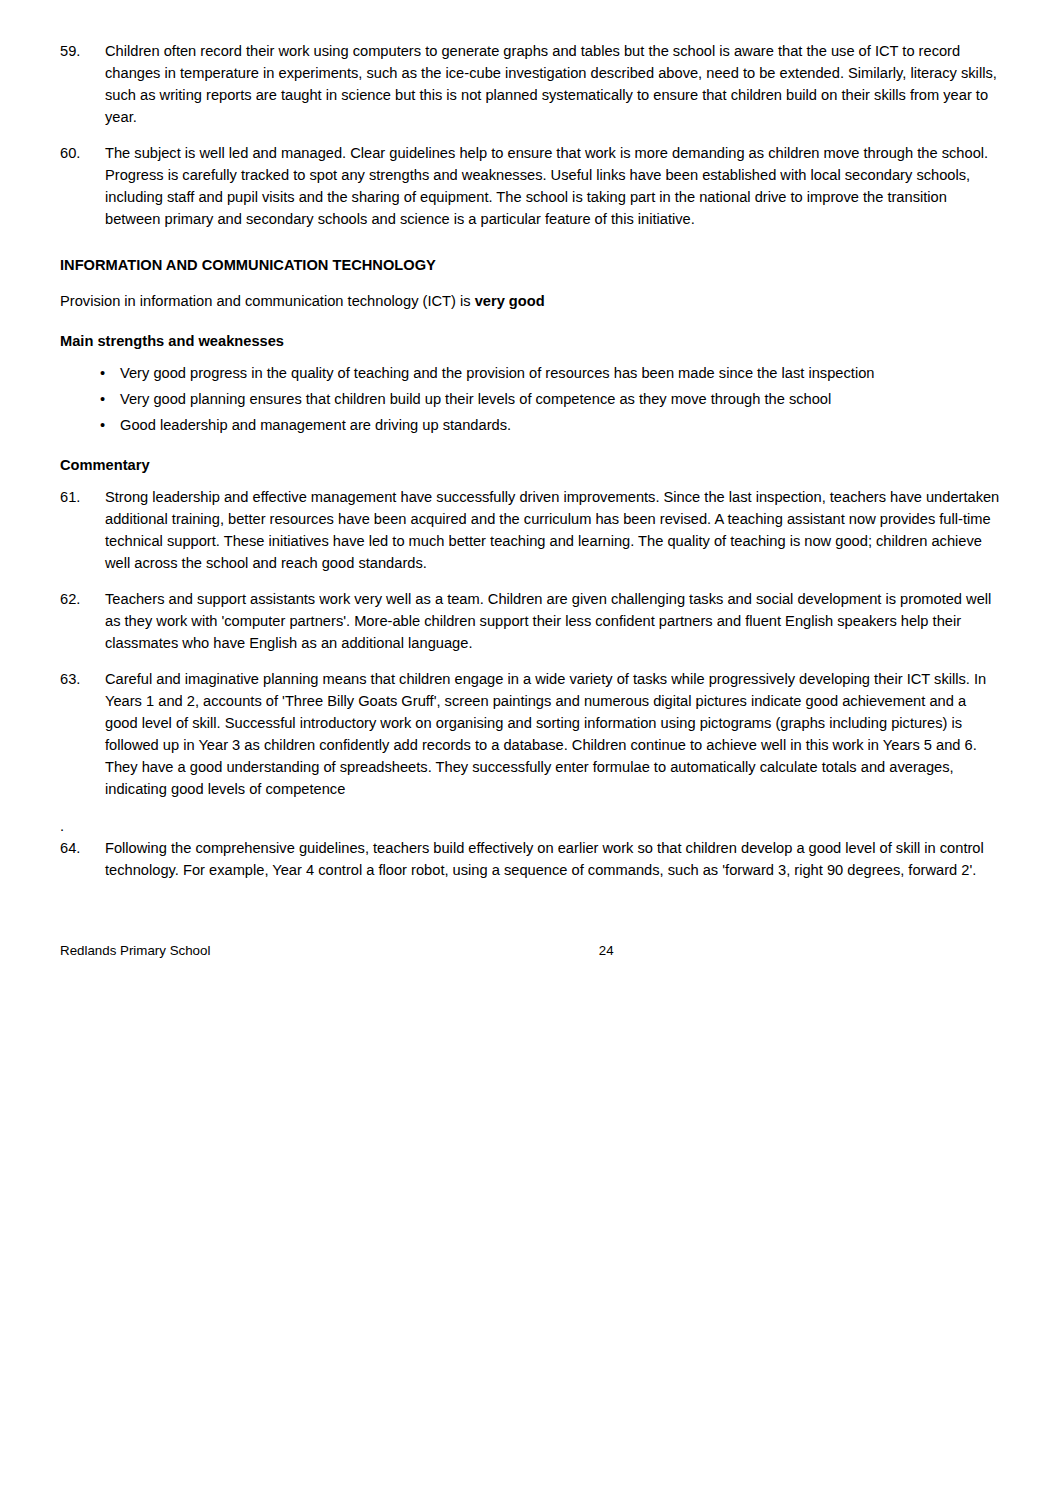59.
Children often record their work using computers to generate graphs and tables but the school is aware that the use of ICT to record changes in temperature in experiments, such as the ice-cube investigation described above, need to be extended. Similarly, literacy skills, such as writing reports are taught in science but this is not planned systematically to ensure that children build on their skills from year to year.
60.
The subject is well led and managed. Clear guidelines help to ensure that work is more demanding as children move through the school. Progress is carefully tracked to spot any strengths and weaknesses. Useful links have been established with local secondary schools, including staff and pupil visits and the sharing of equipment. The school is taking part in the national drive to improve the transition between primary and secondary schools and science is a particular feature of this initiative.
INFORMATION AND COMMUNICATION TECHNOLOGY
Provision in information and communication technology (ICT) is very good
Main strengths and weaknesses
Very good progress in the quality of teaching and the provision of resources has been made since the last inspection
Very good planning ensures that children build up their levels of competence as they move through the school
Good leadership and management are driving up standards.
Commentary
61.
Strong leadership and effective management have successfully driven improvements. Since the last inspection, teachers have undertaken additional training, better resources have been acquired and the curriculum has been revised. A teaching assistant now provides full-time technical support. These initiatives have led to much better teaching and learning. The quality of teaching is now good; children achieve well across the school and reach good standards.
62.
Teachers and support assistants work very well as a team. Children are given challenging tasks and social development is promoted well as they work with 'computer partners'. More-able children support their less confident partners and fluent English speakers help their classmates who have English as an additional language.
63.
Careful and imaginative planning means that children engage in a wide variety of tasks while progressively developing their ICT skills. In Years 1 and 2, accounts of 'Three Billy Goats Gruff', screen paintings and numerous digital pictures indicate good achievement and a good level of skill. Successful introductory work on organising and sorting information using pictograms (graphs including pictures) is followed up in Year 3 as children confidently add records to a database. Children continue to achieve well in this work in Years 5 and 6. They have a good understanding of spreadsheets. They successfully enter formulae to automatically calculate totals and averages, indicating good levels of competence
.
64.
Following the comprehensive guidelines, teachers build effectively on earlier work so that children develop a good level of skill in control technology. For example, Year 4 control a floor robot, using a sequence of commands, such as 'forward 3, right 90 degrees, forward 2'.
Redlands Primary School
24